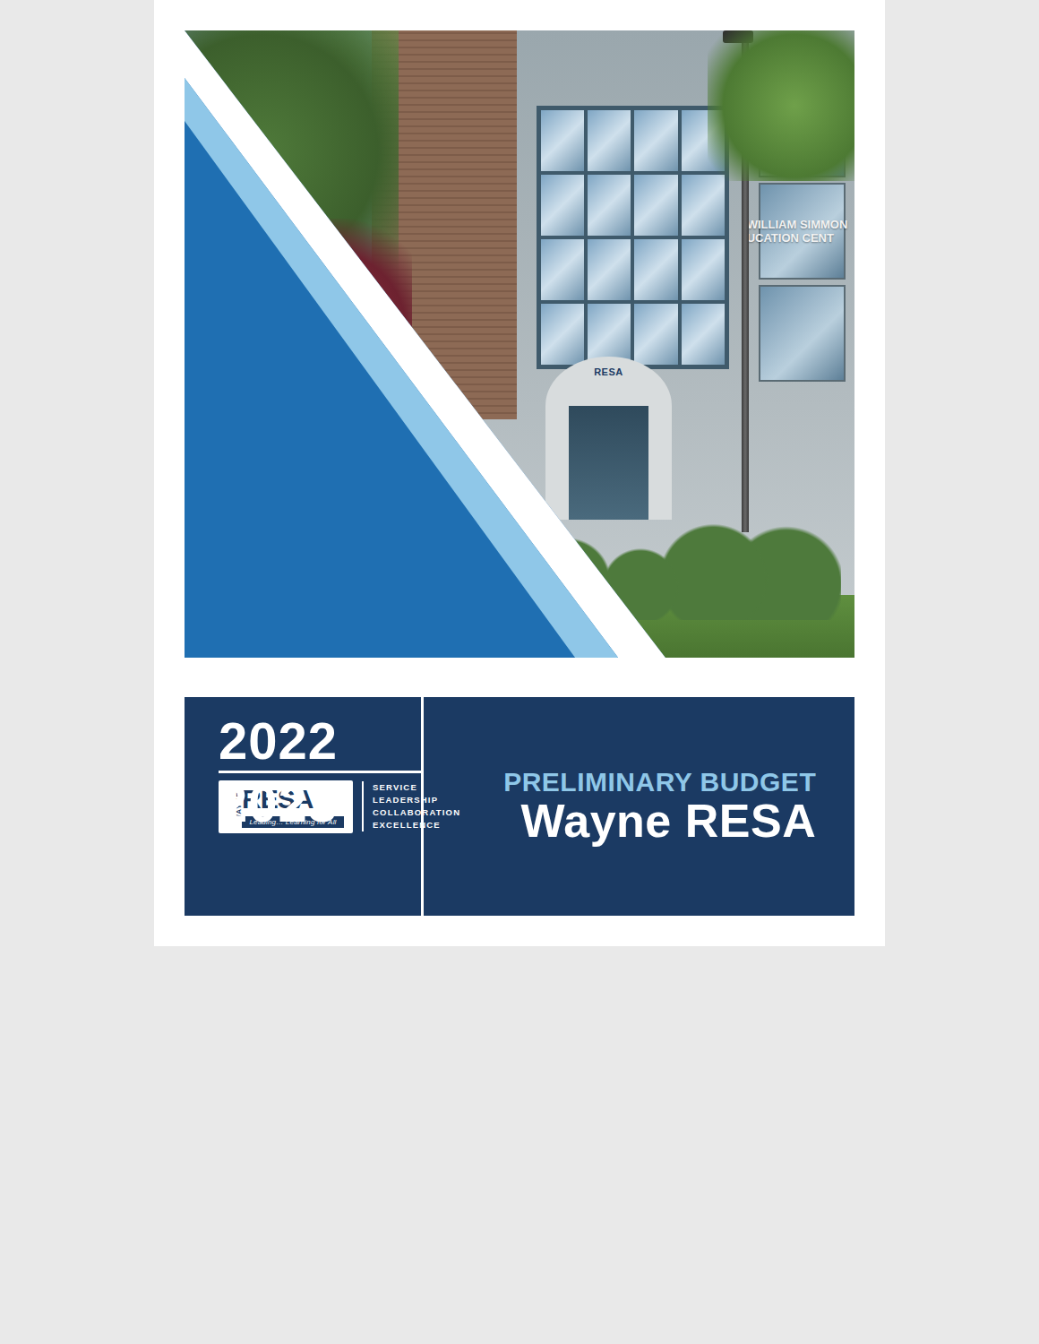RESA
WILLIAM SIMMON
UCATION CENT
2022 2023
WAYNE
RESA
Leading… Learning for All
Service
Leadership
Collaboration
Excellence
PRELIMINARY BUDGET
Wayne RESA